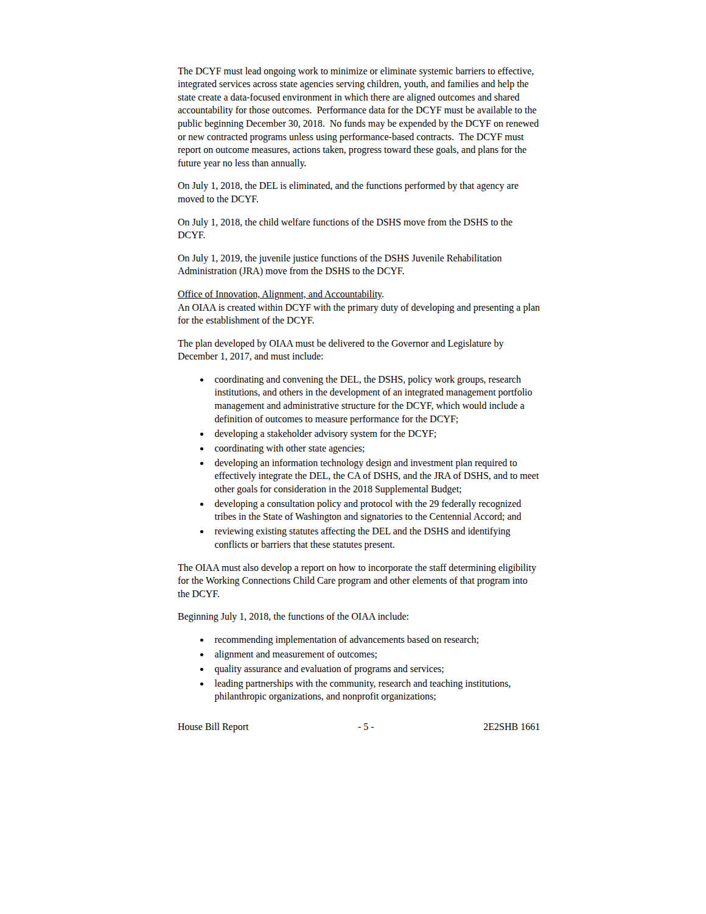The DCYF must lead ongoing work to minimize or eliminate systemic barriers to effective, integrated services across state agencies serving children, youth, and families and help the state create a data-focused environment in which there are aligned outcomes and shared accountability for those outcomes. Performance data for the DCYF must be available to the public beginning December 30, 2018. No funds may be expended by the DCYF on renewed or new contracted programs unless using performance-based contracts. The DCYF must report on outcome measures, actions taken, progress toward these goals, and plans for the future year no less than annually.
On July 1, 2018, the DEL is eliminated, and the functions performed by that agency are moved to the DCYF.
On July 1, 2018, the child welfare functions of the DSHS move from the DSHS to the DCYF.
On July 1, 2019, the juvenile justice functions of the DSHS Juvenile Rehabilitation Administration (JRA) move from the DSHS to the DCYF.
Office of Innovation, Alignment, and Accountability.
An OIAA is created within DCYF with the primary duty of developing and presenting a plan for the establishment of the DCYF.
The plan developed by OIAA must be delivered to the Governor and Legislature by December 1, 2017, and must include:
coordinating and convening the DEL, the DSHS, policy work groups, research institutions, and others in the development of an integrated management portfolio management and administrative structure for the DCYF, which would include a definition of outcomes to measure performance for the DCYF;
developing a stakeholder advisory system for the DCYF;
coordinating with other state agencies;
developing an information technology design and investment plan required to effectively integrate the DEL, the CA of DSHS, and the JRA of DSHS, and to meet other goals for consideration in the 2018 Supplemental Budget;
developing a consultation policy and protocol with the 29 federally recognized tribes in the State of Washington and signatories to the Centennial Accord; and
reviewing existing statutes affecting the DEL and the DSHS and identifying conflicts or barriers that these statutes present.
The OIAA must also develop a report on how to incorporate the staff determining eligibility for the Working Connections Child Care program and other elements of that program into the DCYF.
Beginning July 1, 2018, the functions of the OIAA include:
recommending implementation of advancements based on research;
alignment and measurement of outcomes;
quality assurance and evaluation of programs and services;
leading partnerships with the community, research and teaching institutions, philanthropic organizations, and nonprofit organizations;
House Bill Report - 5 - 2E2SHB 1661